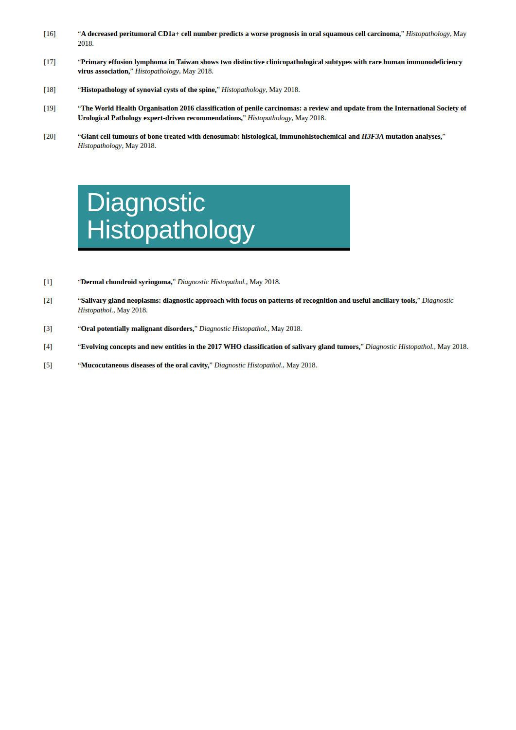[16]
“A decreased peritumoral CD1a+ cell number predicts a worse prognosis in oral squamous cell carcinoma,” Histopathology, May 2018.
[17]
“Primary effusion lymphoma in Taiwan shows two distinctive clinicopathological subtypes with rare human immunodeficiency virus association,” Histopathology, May 2018.
[18]
“Histopathology of synovial cysts of the spine,” Histopathology, May 2018.
[19]
“The World Health Organisation 2016 classification of penile carcinomas: a review and update from the International Society of Urological Pathology expert-driven recommendations,” Histopathology, May 2018.
[20]
“Giant cell tumours of bone treated with denosumab: histological, immunohistochemical and H3F3A mutation analyses,” Histopathology, May 2018.
Diagnostic Histopathology
[1]
“Dermal chondroid syringoma,” Diagnostic Histopathol., May 2018.
[2]
“Salivary gland neoplasms: diagnostic approach with focus on patterns of recognition and useful ancillary tools,” Diagnostic Histopathol., May 2018.
[3]
“Oral potentially malignant disorders,” Diagnostic Histopathol., May 2018.
[4]
“Evolving concepts and new entities in the 2017 WHO classification of salivary gland tumors,” Diagnostic Histopathol., May 2018.
[5]
“Mucocutaneous diseases of the oral cavity,” Diagnostic Histopathol., May 2018.